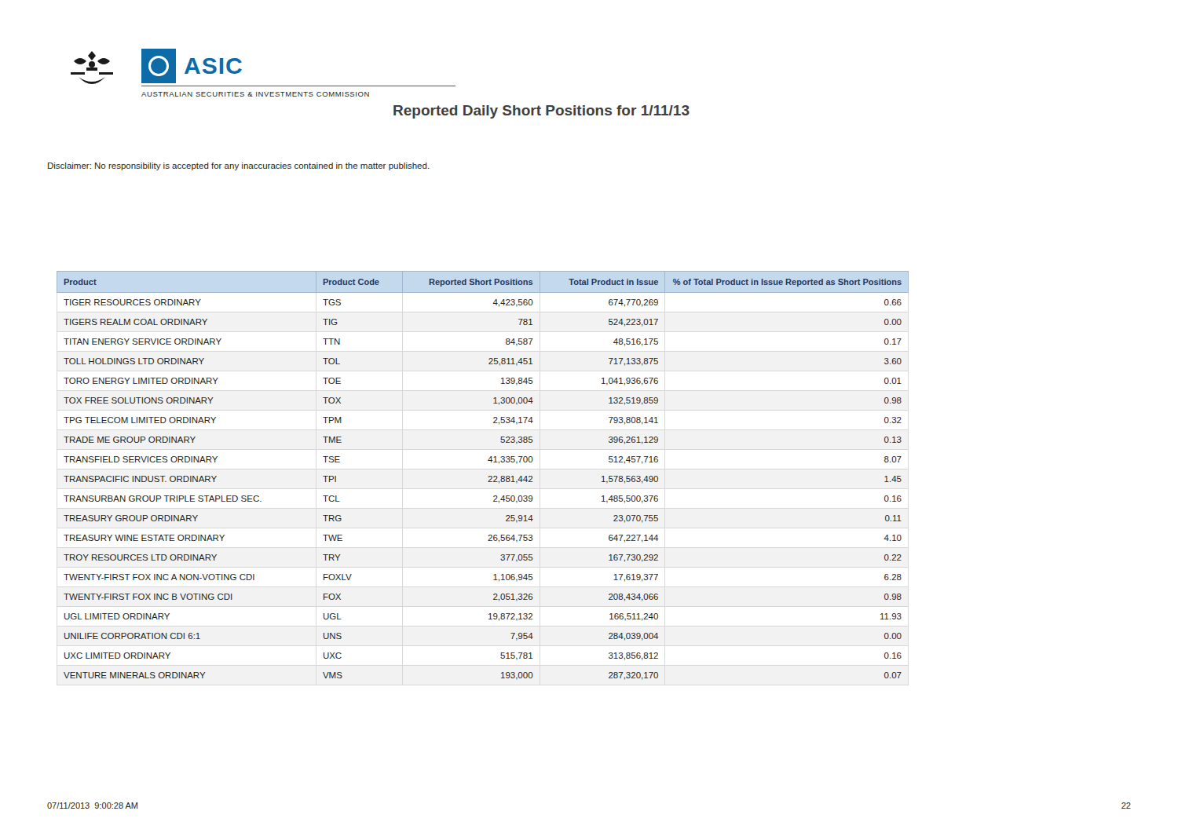ASIC
Australian Securities & Investments Commission
Reported Daily Short Positions for 1/11/13
Disclaimer: No responsibility is accepted for any inaccuracies contained in the matter published.
| Product | Product Code | Reported Short Positions | Total Product in Issue | % of Total Product in Issue Reported as Short Positions |
| --- | --- | --- | --- | --- |
| TIGER RESOURCES ORDINARY | TGS | 4,423,560 | 674,770,269 | 0.66 |
| TIGERS REALM COAL ORDINARY | TIG | 781 | 524,223,017 | 0.00 |
| TITAN ENERGY SERVICE ORDINARY | TTN | 84,587 | 48,516,175 | 0.17 |
| TOLL HOLDINGS LTD ORDINARY | TOL | 25,811,451 | 717,133,875 | 3.60 |
| TORO ENERGY LIMITED ORDINARY | TOE | 139,845 | 1,041,936,676 | 0.01 |
| TOX FREE SOLUTIONS ORDINARY | TOX | 1,300,004 | 132,519,859 | 0.98 |
| TPG TELECOM LIMITED ORDINARY | TPM | 2,534,174 | 793,808,141 | 0.32 |
| TRADE ME GROUP ORDINARY | TME | 523,385 | 396,261,129 | 0.13 |
| TRANSFIELD SERVICES ORDINARY | TSE | 41,335,700 | 512,457,716 | 8.07 |
| TRANSPACIFIC INDUST. ORDINARY | TPI | 22,881,442 | 1,578,563,490 | 1.45 |
| TRANSURBAN GROUP TRIPLE STAPLED SEC. | TCL | 2,450,039 | 1,485,500,376 | 0.16 |
| TREASURY GROUP ORDINARY | TRG | 25,914 | 23,070,755 | 0.11 |
| TREASURY WINE ESTATE ORDINARY | TWE | 26,564,753 | 647,227,144 | 4.10 |
| TROY RESOURCES LTD ORDINARY | TRY | 377,055 | 167,730,292 | 0.22 |
| TWENTY-FIRST FOX INC A NON-VOTING CDI | FOXLV | 1,106,945 | 17,619,377 | 6.28 |
| TWENTY-FIRST FOX INC B VOTING CDI | FOX | 2,051,326 | 208,434,066 | 0.98 |
| UGL LIMITED ORDINARY | UGL | 19,872,132 | 166,511,240 | 11.93 |
| UNILIFE CORPORATION CDI 6:1 | UNS | 7,954 | 284,039,004 | 0.00 |
| UXC LIMITED ORDINARY | UXC | 515,781 | 313,856,812 | 0.16 |
| VENTURE MINERALS ORDINARY | VMS | 193,000 | 287,320,170 | 0.07 |
07/11/2013 9:00:28 AM 22